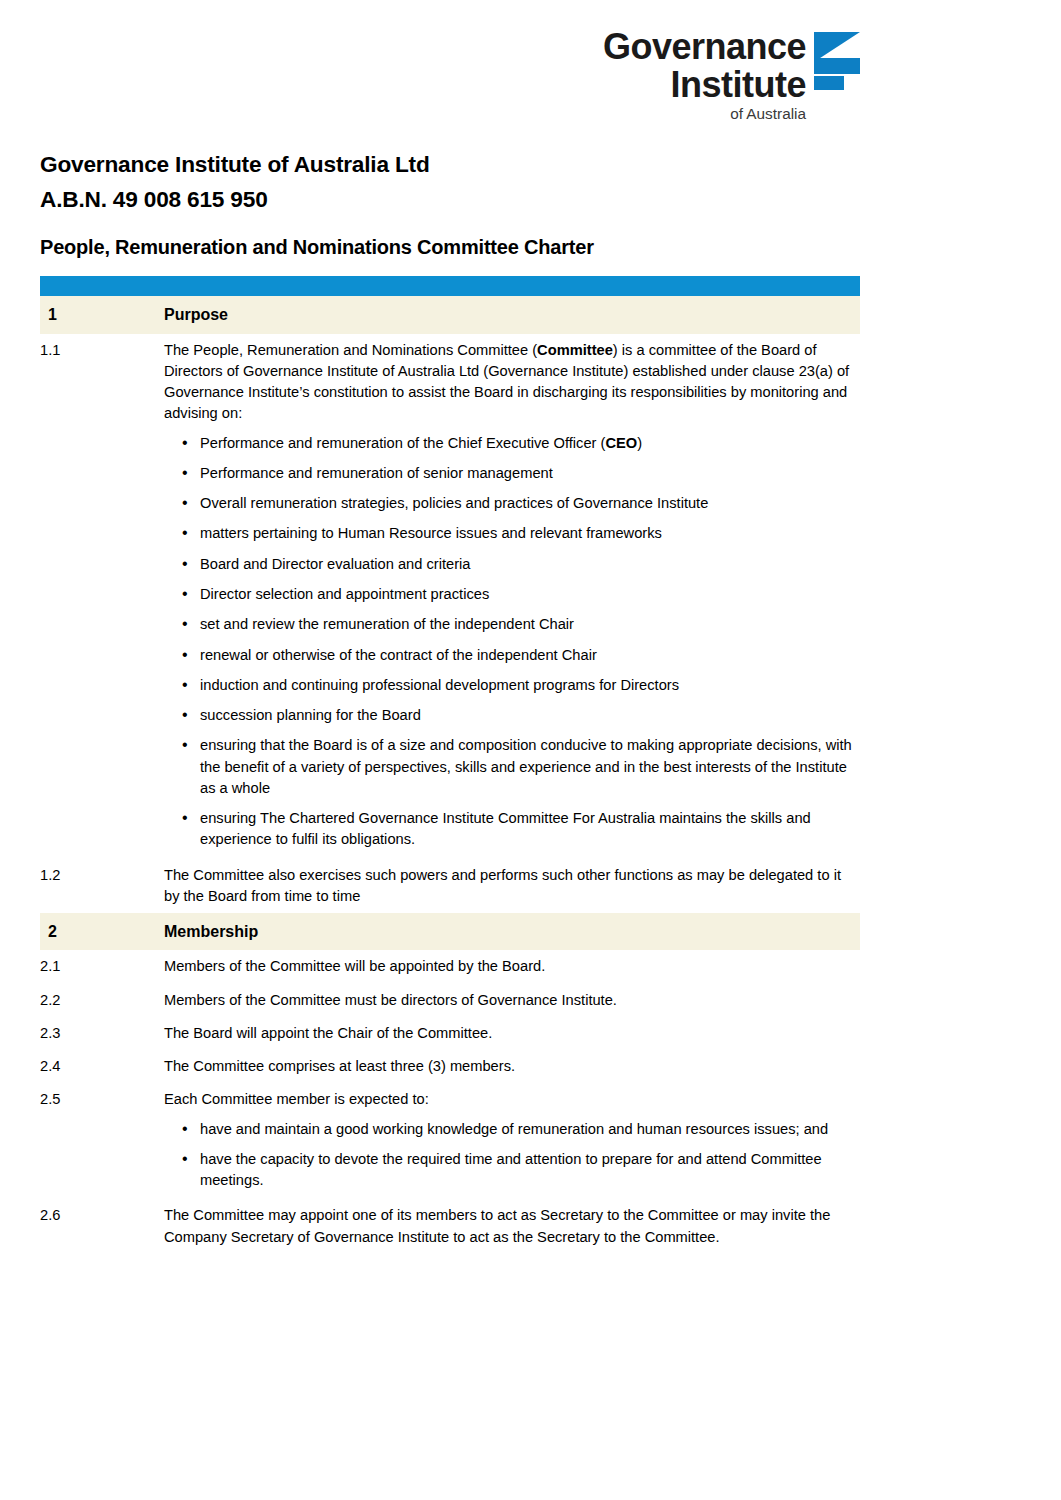Governance Institute of Australia
Governance Institute of Australia Ltd
A.B.N. 49 008 615 950
People, Remuneration and Nominations Committee Charter
| 1 | Purpose |
| 1.1 | The People, Remuneration and Nominations Committee ( Committee ) is a committee of the Board of Directors of Governance Institute of Australia Ltd (Governance Institute) established under clause 23(a) of Governance Institute’s constitution to assist the Board in discharging its responsibilities by monitoring and advising on: Performance and remuneration of the Chief Executive Officer ( CEO ) Performance and remuneration of senior management Overall remuneration strategies, policies and practices of Governance Institute matters pertaining to Human Resource issues and relevant frameworks Board and Director evaluation and criteria Director selection and appointment practices set and review the remuneration of the independent Chair renewal or otherwise of the contract of the independent Chair induction and continuing professional development programs for Directors succession planning for the Board ensuring that the Board is of a size and composition conducive to making appropriate decisions, with the benefit of a variety of perspectives, skills and experience and in the best interests of the Institute as a whole ensuring The Chartered Governance Institute Committee For Australia maintains the skills and experience to fulfil its obligations. |
| 1.2 | The Committee also exercises such powers and performs such other functions as may be delegated to it by the Board from time to time |
| 2 | Membership |
| 2.1 | Members of the Committee will be appointed by the Board. |
| 2.2 | Members of the Committee must be directors of Governance Institute. |
| 2.3 | The Board will appoint the Chair of the Committee. |
| 2.4 | The Committee comprises at least three (3) members. |
| 2.5 | Each Committee member is expected to: have and maintain a good working knowledge of remuneration and human resources issues; and have the capacity to devote the required time and attention to prepare for and attend Committee meetings. |
| 2.6 | The Committee may appoint one of its members to act as Secretary to the Committee or may invite the Company Secretary of Governance Institute to act as the Secretary to the Committee. |